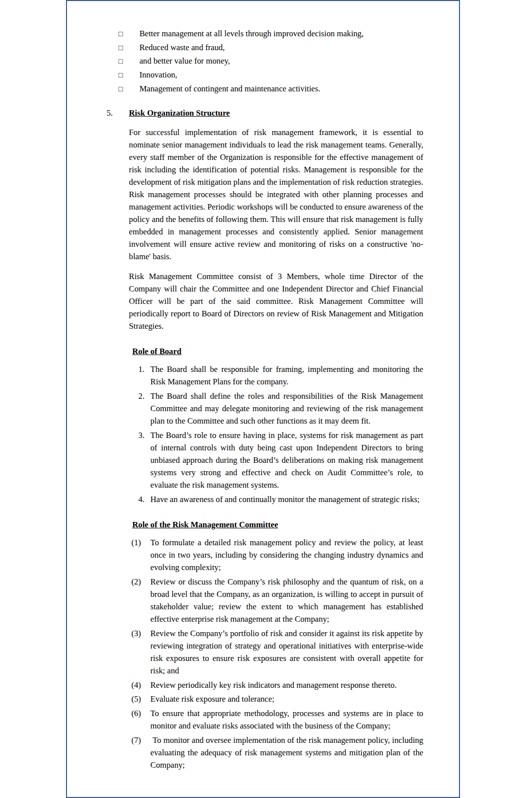Better management at all levels through improved decision making,
Reduced waste and fraud,
and better value for money,
Innovation,
Management of contingent and maintenance activities.
5.
Risk Organization Structure
For successful implementation of risk management framework, it is essential to nominate senior management individuals to lead the risk management teams. Generally, every staff member of the Organization is responsible for the effective management of risk including the identification of potential risks. Management is responsible for the development of risk mitigation plans and the implementation of risk reduction strategies. Risk management processes should be integrated with other planning processes and management activities. Periodic workshops will be conducted to ensure awareness of the policy and the benefits of following them. This will ensure that risk management is fully embedded in management processes and consistently applied. Senior management involvement will ensure active review and monitoring of risks on a constructive 'no-blame' basis.
Risk Management Committee consist of 3 Members, whole time Director of the Company will chair the Committee and one Independent Director and Chief Financial Officer will be part of the said committee. Risk Management Committee will periodically report to Board of Directors on review of Risk Management and Mitigation Strategies.
Role of Board
The Board shall be responsible for framing, implementing and monitoring the Risk Management Plans for the company.
The Board shall define the roles and responsibilities of the Risk Management Committee and may delegate monitoring and reviewing of the risk management plan to the Committee and such other functions as it may deem fit.
The Board’s role to ensure having in place, systems for risk management as part of internal controls with duty being cast upon Independent Directors to bring unbiased approach during the Board’s deliberations on making risk management systems very strong and effective and check on Audit Committee’s role, to evaluate the risk management systems.
Have an awareness of and continually monitor the management of strategic risks;
Role of the Risk Management Committee
To formulate a detailed risk management policy and review the policy, at least once in two years, including by considering the changing industry dynamics and evolving complexity;
Review or discuss the Company’s risk philosophy and the quantum of risk, on a broad level that the Company, as an organization, is willing to accept in pursuit of stakeholder value; review the extent to which management has established effective enterprise risk management at the Company;
Review the Company’s portfolio of risk and consider it against its risk appetite by reviewing integration of strategy and operational initiatives with enterprise-wide risk exposures to ensure risk exposures are consistent with overall appetite for risk; and
Review periodically key risk indicators and management response thereto.
Evaluate risk exposure and tolerance;
To ensure that appropriate methodology, processes and systems are in place to monitor and evaluate risks associated with the business of the Company;
To monitor and oversee implementation of the risk management policy, including evaluating the adequacy of risk management systems and mitigation plan of the Company;